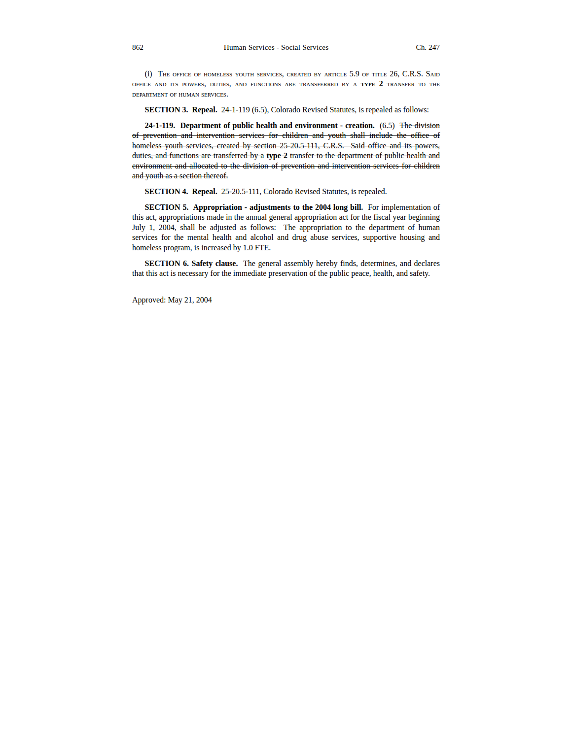862 Human Services - Social Services Ch. 247
(i) The office of homeless youth services, created by article 5.9 of title 26, C.R.S. Said office and its powers, duties, and functions are transferred by a type 2 transfer to the department of human services.
SECTION 3. Repeal. 24-1-119 (6.5), Colorado Revised Statutes, is repealed as follows:
24-1-119. Department of public health and environment - creation. (6.5) The division of prevention and intervention services for children and youth shall include the office of homeless youth services, created by section 25-20.5-111, C.R.S. Said office and its powers, duties, and functions are transferred by a type 2 transfer to the department of public health and environment and allocated to the division of prevention and intervention services for children and youth as a section thereof.
SECTION 4. Repeal. 25-20.5-111, Colorado Revised Statutes, is repealed.
SECTION 5. Appropriation - adjustments to the 2004 long bill. For implementation of this act, appropriations made in the annual general appropriation act for the fiscal year beginning July 1, 2004, shall be adjusted as follows: The appropriation to the department of human services for the mental health and alcohol and drug abuse services, supportive housing and homeless program, is increased by 1.0 FTE.
SECTION 6. Safety clause. The general assembly hereby finds, determines, and declares that this act is necessary for the immediate preservation of the public peace, health, and safety.
Approved: May 21, 2004